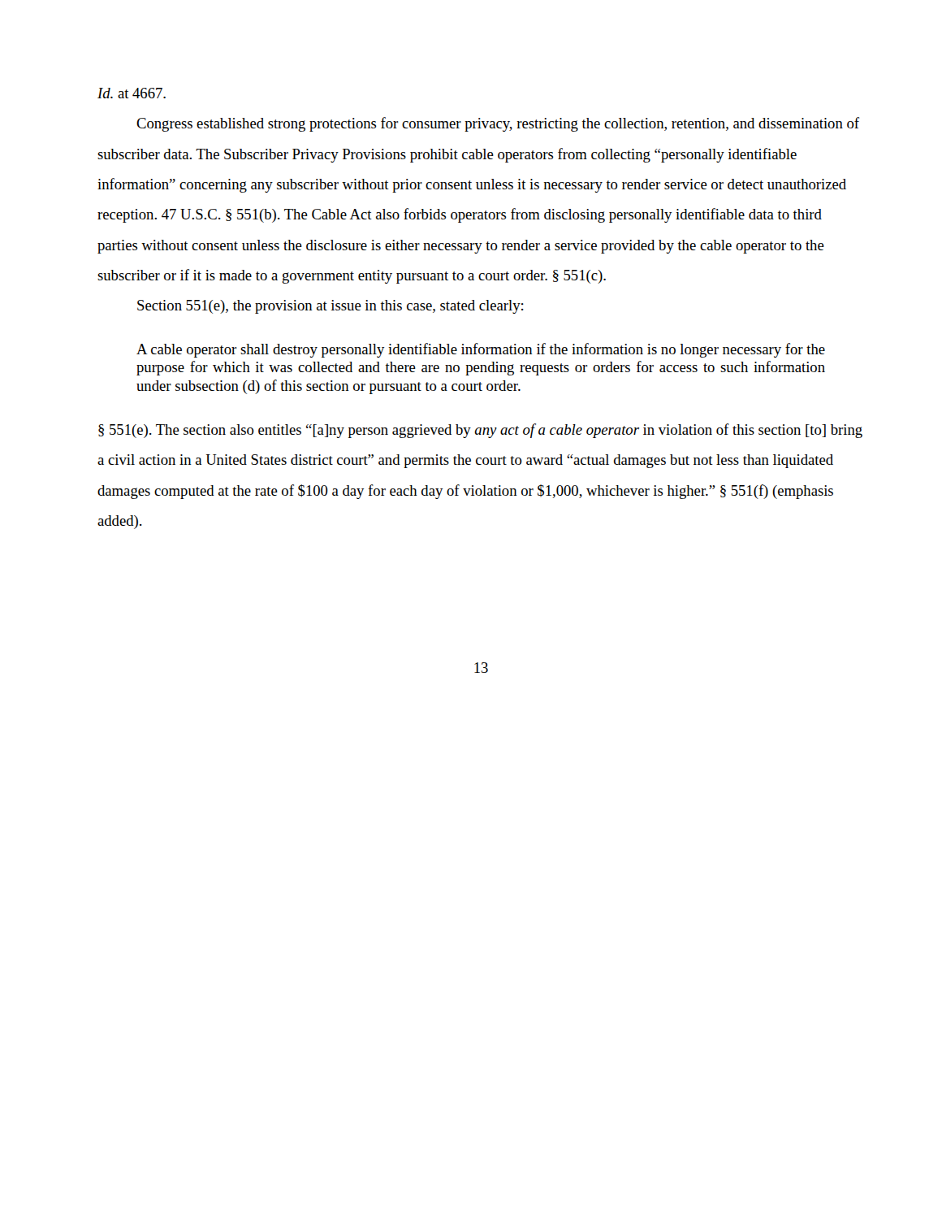Id. at 4667.
Congress established strong protections for consumer privacy, restricting the collection, retention, and dissemination of subscriber data. The Subscriber Privacy Provisions prohibit cable operators from collecting “personally identifiable information” concerning any subscriber without prior consent unless it is necessary to render service or detect unauthorized reception. 47 U.S.C. § 551(b). The Cable Act also forbids operators from disclosing personally identifiable data to third parties without consent unless the disclosure is either necessary to render a service provided by the cable operator to the subscriber or if it is made to a government entity pursuant to a court order. § 551(c).
Section 551(e), the provision at issue in this case, stated clearly:
A cable operator shall destroy personally identifiable information if the information is no longer necessary for the purpose for which it was collected and there are no pending requests or orders for access to such information under subsection (d) of this section or pursuant to a court order.
§ 551(e). The section also entitles “[a]ny person aggrieved by any act of a cable operator in violation of this section [to] bring a civil action in a United States district court” and permits the court to award “actual damages but not less than liquidated damages computed at the rate of $100 a day for each day of violation or $1,000, whichever is higher.” § 551(f) (emphasis added).
13